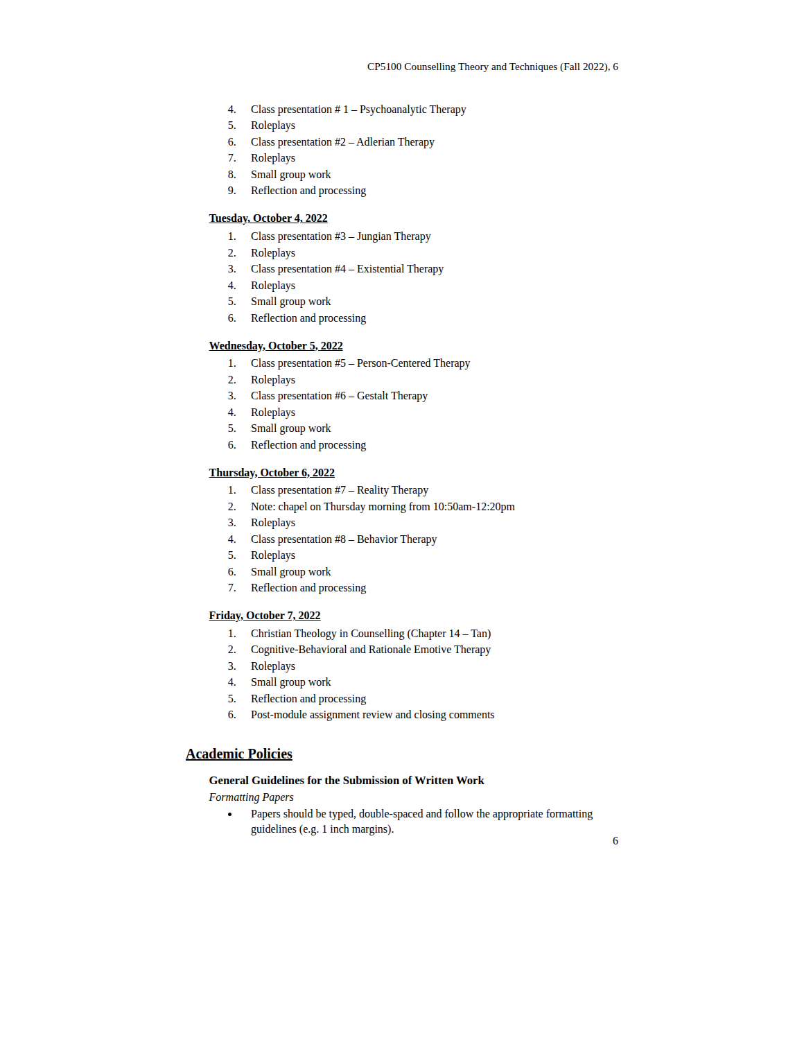CP5100 Counselling Theory and Techniques (Fall 2022), 6
Class presentation # 1 – Psychoanalytic Therapy
Roleplays
Class presentation #2 – Adlerian Therapy
Roleplays
Small group work
Reflection and processing
Tuesday, October 4, 2022
Class presentation #3 – Jungian Therapy
Roleplays
Class presentation #4 – Existential Therapy
Roleplays
Small group work
Reflection and processing
Wednesday, October 5, 2022
Class presentation #5 – Person-Centered Therapy
Roleplays
Class presentation #6 – Gestalt Therapy
Roleplays
Small group work
Reflection and processing
Thursday, October 6, 2022
Class presentation #7 – Reality Therapy
Note: chapel on Thursday morning from 10:50am-12:20pm
Roleplays
Class presentation #8 – Behavior Therapy
Roleplays
Small group work
Reflection and processing
Friday, October 7, 2022
Christian Theology in Counselling (Chapter 14 – Tan)
Cognitive-Behavioral and Rationale Emotive Therapy
Roleplays
Small group work
Reflection and processing
Post-module assignment review and closing comments
Academic Policies
General Guidelines for the Submission of Written Work
Formatting Papers
Papers should be typed, double-spaced and follow the appropriate formatting guidelines (e.g. 1 inch margins).
6